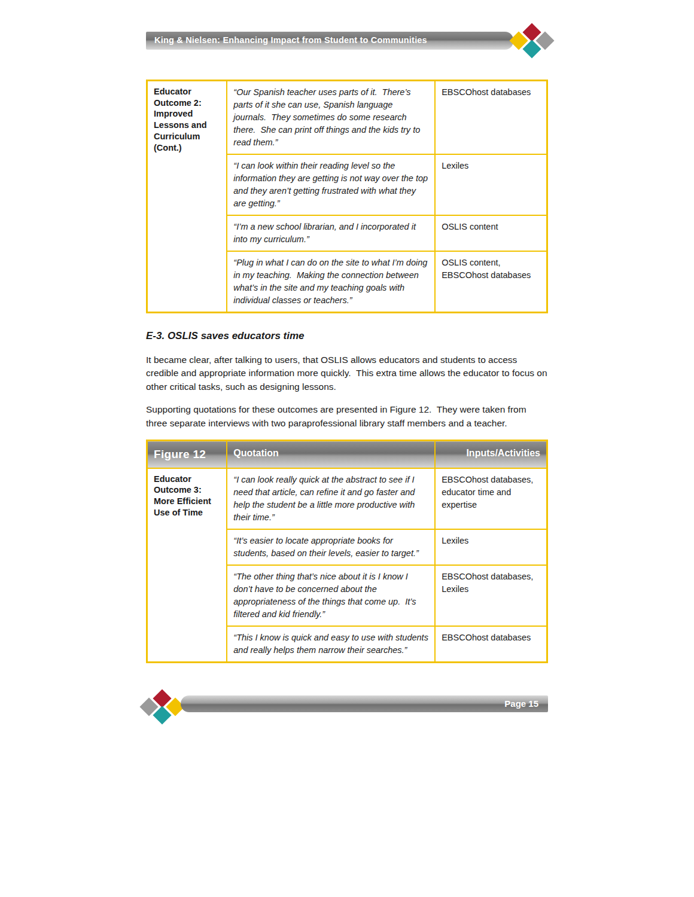King & Nielsen: Enhancing Impact from Student to Communities
| Educator Outcome 2: Improved Lessons and Curriculum (Cont.) | “Our Spanish teacher uses parts of it. There’s parts of it she can use, Spanish language journals. They sometimes do some research there. She can print off things and the kids try to read them.” | EBSCOhost databases |
| “I can look within their reading level so the information they are getting is not way over the top and they aren’t getting frustrated with what they are getting.” | Lexiles |
| “I’m a new school librarian, and I incorporated it into my curriculum.” | OSLIS content |
| “Plug in what I can do on the site to what I’m doing in my teaching. Making the connection between what’s in the site and my teaching goals with individual classes or teachers.” | OSLIS content, EBSCOhost databases |
E-3. OSLIS saves educators time
It became clear, after talking to users, that OSLIS allows educators and students to access credible and appropriate information more quickly. This extra time allows the educator to focus on other critical tasks, such as designing lessons.
Supporting quotations for these outcomes are presented in Figure 12. They were taken from three separate interviews with two paraprofessional library staff members and a teacher.
| Figure 12 | Quotation | Inputs/Activities |
| --- | --- | --- |
| Educator Outcome 3: More Efficient Use of Time | “I can look really quick at the abstract to see if I need that article, can refine it and go faster and help the student be a little more productive with their time.” | EBSCOhost databases, educator time and expertise |
| “It’s easier to locate appropriate books for students, based on their levels, easier to target.” | Lexiles |
| “The other thing that’s nice about it is I know I don’t have to be concerned about the appropriateness of the things that come up. It’s filtered and kid friendly.” | EBSCOhost databases, Lexiles |
| “This I know is quick and easy to use with students and really helps them narrow their searches.” | EBSCOhost databases |
Page 15